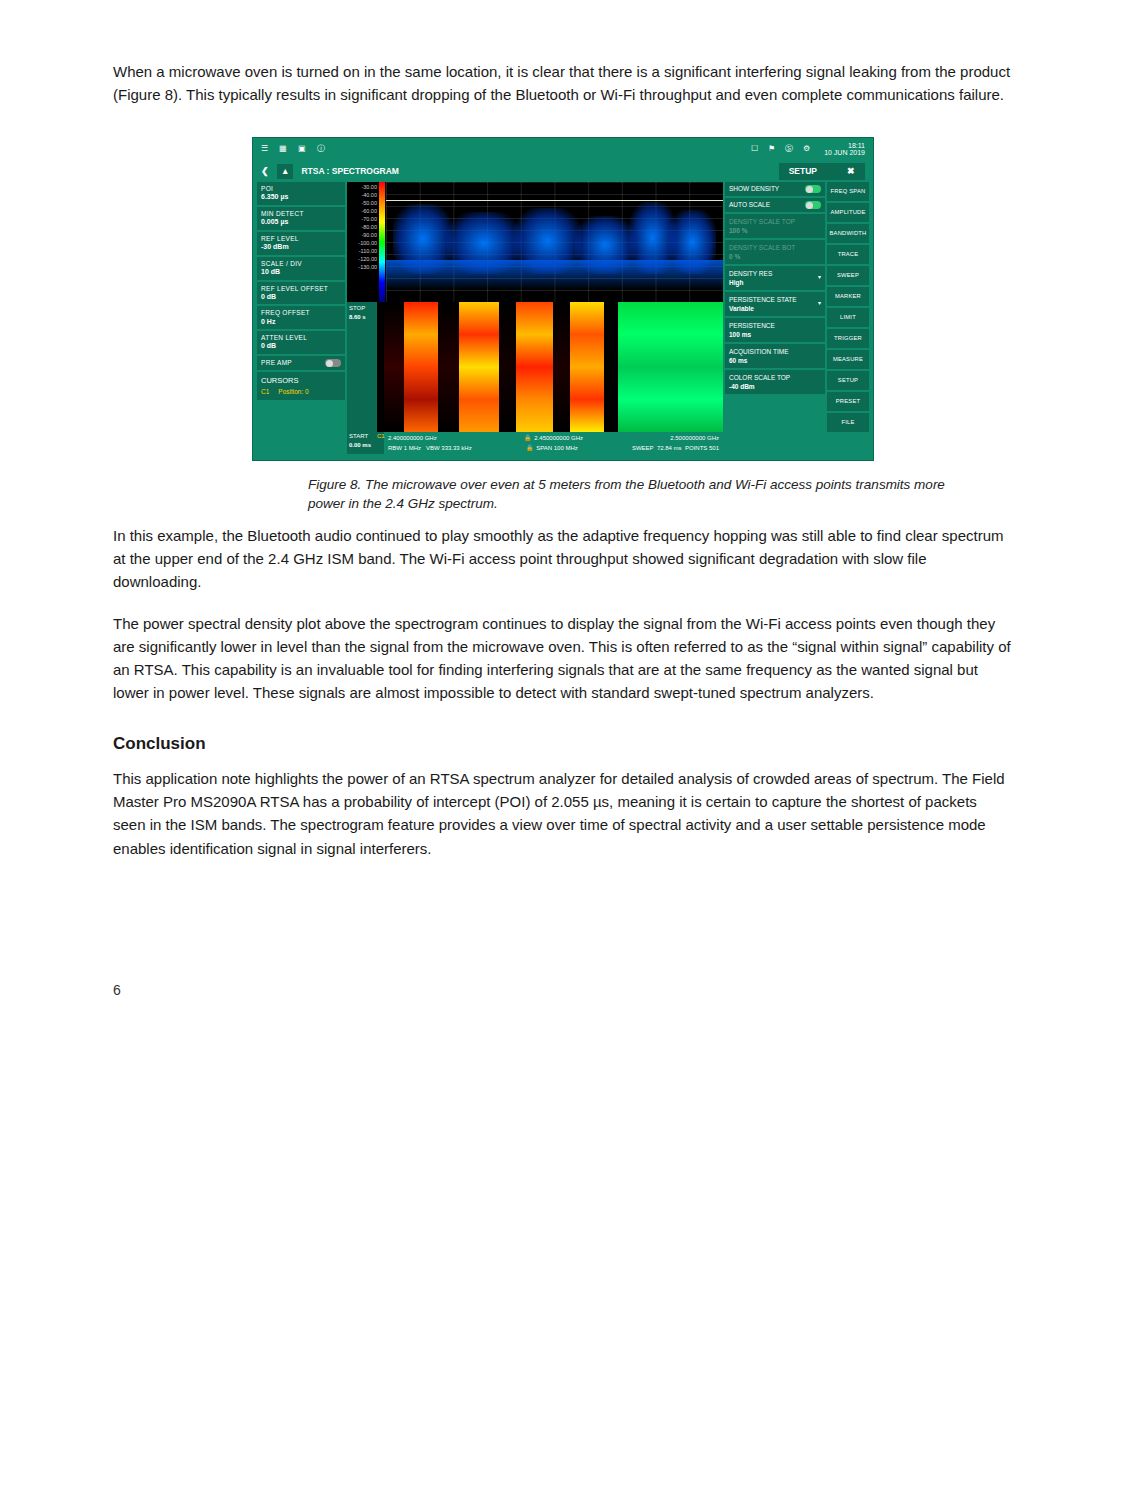When a microwave oven is turned on in the same location, it is clear that there is a significant interfering signal leaking from the product (Figure 8). This typically results in significant dropping of the Bluetooth or Wi-Fi throughput and even complete communications failure.
☰▦▣ⓘ
☐⚑Ⓢ⚙ 18:11
10 JUN 2019
❮ ▲ RTSA : SPECTROGRAM
SETUP ✖
POI
6.350 µs
MIN DETECT
0.005 µs
REF LEVEL
-30 dBm
SCALE / DIV
10 dB
REF LEVEL OFFSET
0 dB
FREQ OFFSET
0 Hz
ATTEN LEVEL
0 dB
PRE AMP
CURSORS
C1 Position: 0
-30.00
-40.00
-50.00
-60.00
-70.00
-80.00
-90.00
-100.00
-110.00
-120.00
-130.00
STOP
8.60 s
START
0.00 ms
C1
2.400000000 GHz 🔒 2.450000000 GHz 2.500000000 GHz
RBW 1 MHz VBW 333.33 kHz 🔒 SPAN 100 MHz SWEEP 72.84 ms POINTS 501
SHOW DENSITY
AUTO SCALE
DENSITY SCALE TOP
100 %
DENSITY SCALE BOT
0 %
DENSITY RES
High▾
PERSISTENCE STATE
Variable▾
PERSISTENCE
100 ms
ACQUISITION TIME
60 ms
COLOR SCALE TOP
-40 dBm
FREQ SPAN
AMPLITUDE
BANDWIDTH
TRACE
SWEEP
MARKER
LIMIT
TRIGGER
MEASURE
SETUP
PRESET
FILE
Figure 8. The microwave over even at 5 meters from the Bluetooth and Wi-Fi access points transmits more power in the 2.4 GHz spectrum.
In this example, the Bluetooth audio continued to play smoothly as the adaptive frequency hopping was still able to find clear spectrum at the upper end of the 2.4 GHz ISM band. The Wi-Fi access point throughput showed significant degradation with slow file downloading.
The power spectral density plot above the spectrogram continues to display the signal from the Wi-Fi access points even though they are significantly lower in level than the signal from the microwave oven. This is often referred to as the “signal within signal” capability of an RTSA. This capability is an invaluable tool for finding interfering signals that are at the same frequency as the wanted signal but lower in power level. These signals are almost impossible to detect with standard swept-tuned spectrum analyzers.
Conclusion
This application note highlights the power of an RTSA spectrum analyzer for detailed analysis of crowded areas of spectrum. The Field Master Pro MS2090A RTSA has a probability of intercept (POI) of 2.055 µs, meaning it is certain to capture the shortest of packets seen in the ISM bands. The spectrogram feature provides a view over time of spectral activity and a user settable persistence mode enables identification signal in signal interferers.
6